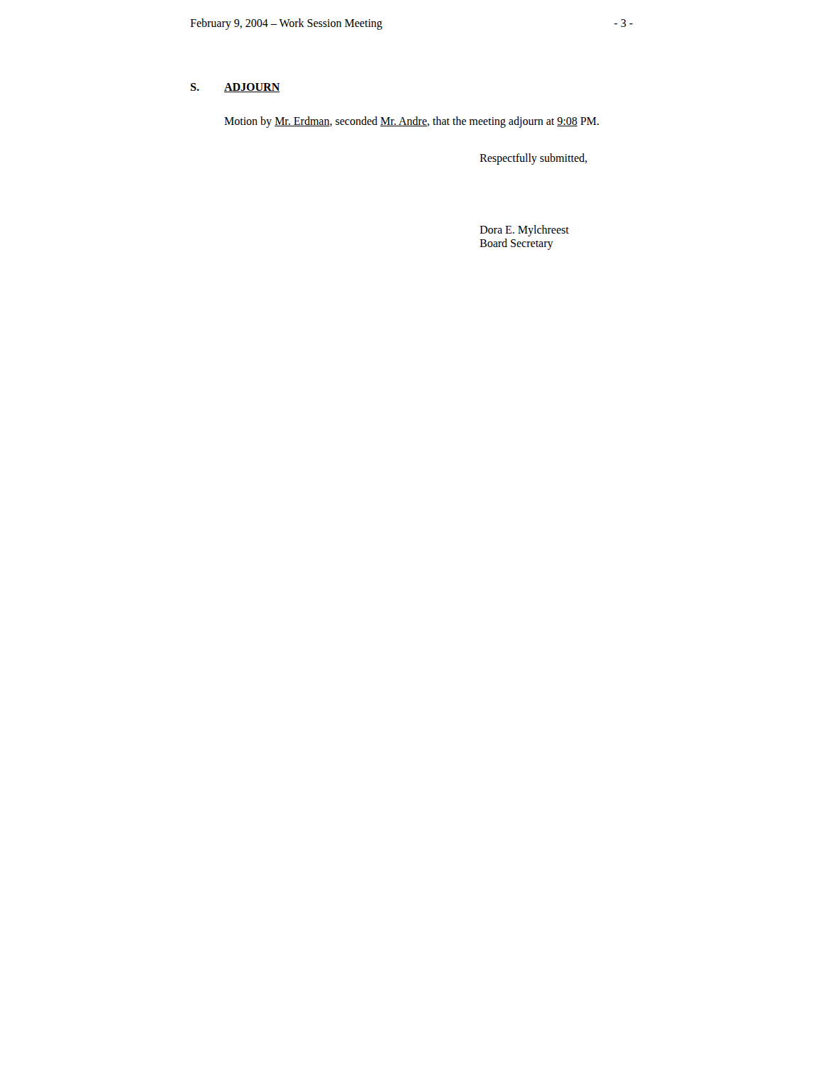February 9, 2004 – Work Session Meeting
- 3 -
S. ADJOURN
Motion by Mr. Erdman, seconded Mr. Andre, that the meeting adjourn at 9:08 PM.
Respectfully submitted,
Dora E. Mylchreest
Board Secretary